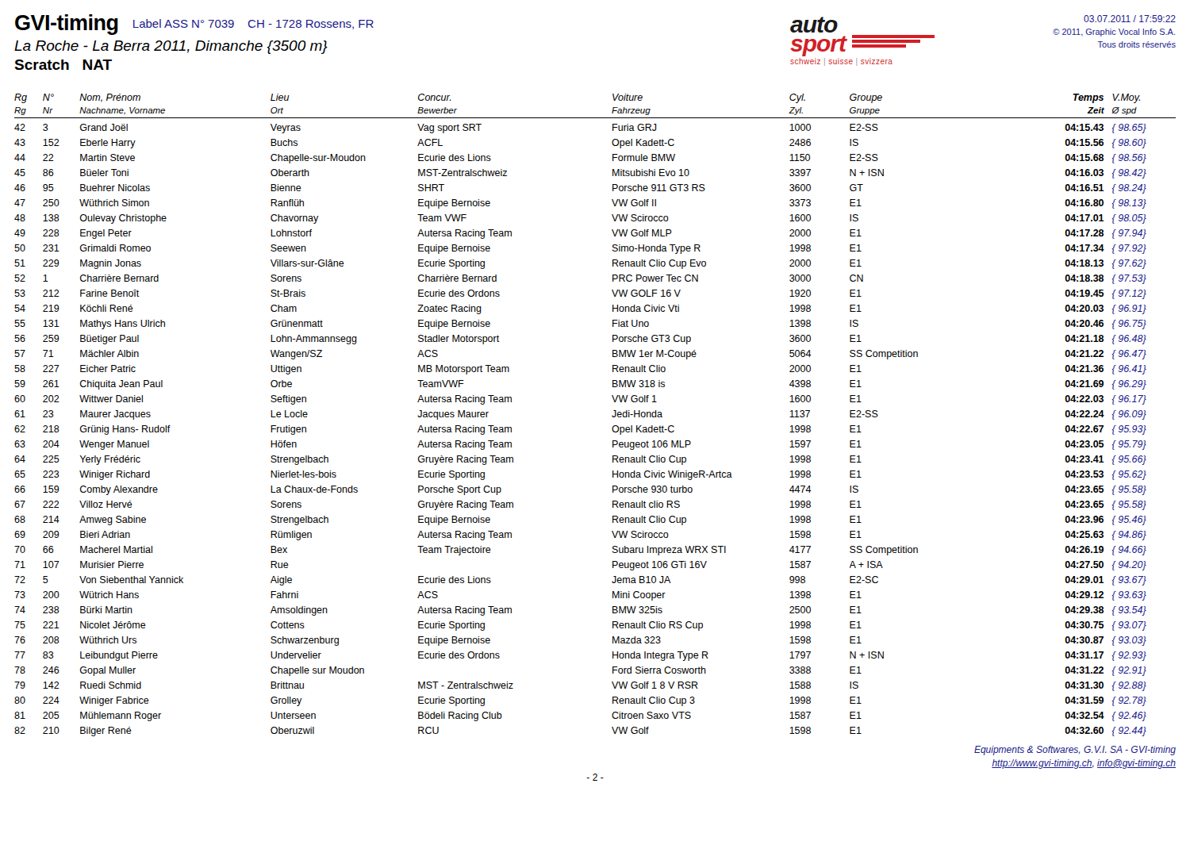GVI-timing Label ASS N° 7039 CH - 1728 Rossens, FR
La Roche - La Berra 2011, Dimanche {3500 m}
Scratch NAT
auto sport schweiz|suisse|svizzera
03.07.2011 / 17:59:22
© 2011, Graphic Vocal Info S.A.
Tous droits réservés
| Rg Rg | N° Nr | Nom, Prénom Nachname, Vorname | Lieu Ort | Concur. Bewerber | Voiture Fahrzeug | Cyl. Zyl. | Groupe Gruppe | Temps Zeit | V.Moy. Ø spd |
| 42 | 3 | Grand Joël | Veyras | Vag sport SRT | Furia GRJ | 1000 | E2-SS | 04:15.43 | { 98.65} |
| 43 | 152 | Eberle Harry | Buchs | ACFL | Opel Kadett-C | 2486 | IS | 04:15.56 | { 98.60} |
| 44 | 22 | Martin Steve | Chapelle-sur-Moudon | Ecurie des Lions | Formule BMW | 1150 | E2-SS | 04:15.68 | { 98.56} |
| 45 | 86 | Büeler Toni | Oberarth | MST-Zentralschweiz | Mitsubishi Evo 10 | 3397 | N + ISN | 04:16.03 | { 98.42} |
| 46 | 95 | Buehrer Nicolas | Bienne | SHRT | Porsche 911 GT3 RS | 3600 | GT | 04:16.51 | { 98.24} |
| 47 | 250 | Wüthrich Simon | Ranflüh | Equipe Bernoise | VW Golf II | 3373 | E1 | 04:16.80 | { 98.13} |
| 48 | 138 | Oulevay Christophe | Chavornay | Team VWF | VW Scirocco | 1600 | IS | 04:17.01 | { 98.05} |
| 49 | 228 | Engel Peter | Lohnstorf | Autersa Racing Team | VW Golf MLP | 2000 | E1 | 04:17.28 | { 97.94} |
| 50 | 231 | Grimaldi Romeo | Seewen | Equipe Bernoise | Simo-Honda Type R | 1998 | E1 | 04:17.34 | { 97.92} |
| 51 | 229 | Magnin Jonas | Villars-sur-Glâne | Ecurie Sporting | Renault Clio Cup Evo | 2000 | E1 | 04:18.13 | { 97.62} |
| 52 | 1 | Charrière Bernard | Sorens | Charrière Bernard | PRC Power Tec CN | 3000 | CN | 04:18.38 | { 97.53} |
| 53 | 212 | Farine Benoît | St-Brais | Ecurie des Ordons | VW GOLF 16 V | 1920 | E1 | 04:19.45 | { 97.12} |
| 54 | 219 | Köchli René | Cham | Zoatec Racing | Honda Civic Vti | 1998 | E1 | 04:20.03 | { 96.91} |
| 55 | 131 | Mathys Hans Ulrich | Grünenmatt | Equipe Bernoise | Fiat Uno | 1398 | IS | 04:20.46 | { 96.75} |
| 56 | 259 | Büetiger Paul | Lohn-Ammannsegg | Stadler Motorsport | Porsche GT3 Cup | 3600 | E1 | 04:21.18 | { 96.48} |
| 57 | 71 | Mächler Albin | Wangen/SZ | ACS | BMW 1er M-Coupé | 5064 | SS Competition | 04:21.22 | { 96.47} |
| 58 | 227 | Eicher Patric | Uttigen | MB Motorsport Team | Renault Clio | 2000 | E1 | 04:21.36 | { 96.41} |
| 59 | 261 | Chiquita Jean Paul | Orbe | TeamVWF | BMW 318 is | 4398 | E1 | 04:21.69 | { 96.29} |
| 60 | 202 | Wittwer Daniel | Seftigen | Autersa Racing Team | VW Golf 1 | 1600 | E1 | 04:22.03 | { 96.17} |
| 61 | 23 | Maurer Jacques | Le Locle | Jacques Maurer | Jedi-Honda | 1137 | E2-SS | 04:22.24 | { 96.09} |
| 62 | 218 | Grünig Hans- Rudolf | Frutigen | Autersa Racing Team | Opel Kadett-C | 1998 | E1 | 04:22.67 | { 95.93} |
| 63 | 204 | Wenger Manuel | Höfen | Autersa Racing Team | Peugeot 106 MLP | 1597 | E1 | 04:23.05 | { 95.79} |
| 64 | 225 | Yerly Frédéric | Strengelbach | Gruyère Racing Team | Renault Clio Cup | 1998 | E1 | 04:23.41 | { 95.66} |
| 65 | 223 | Winiger Richard | Nierlet-les-bois | Ecurie Sporting | Honda Civic WinigeR-Artca | 1998 | E1 | 04:23.53 | { 95.62} |
| 66 | 159 | Comby Alexandre | La Chaux-de-Fonds | Porsche Sport Cup | Porsche 930 turbo | 4474 | IS | 04:23.65 | { 95.58} |
| 67 | 222 | Villoz Hervé | Sorens | Gruyère Racing Team | Renault clio RS | 1998 | E1 | 04:23.65 | { 95.58} |
| 68 | 214 | Amweg Sabine | Strengelbach | Equipe Bernoise | Renault Clio Cup | 1998 | E1 | 04:23.96 | { 95.46} |
| 69 | 209 | Bieri Adrian | Rümligen | Autersa Racing Team | VW Scirocco | 1598 | E1 | 04:25.63 | { 94.86} |
| 70 | 66 | Macherel Martial | Bex | Team Trajectoire | Subaru Impreza WRX STI | 4177 | SS Competition | 04:26.19 | { 94.66} |
| 71 | 107 | Murisier Pierre | Rue | | Peugeot 106 GTi 16V | 1587 | A + ISA | 04:27.50 | { 94.20} |
| 72 | 5 | Von Siebenthal Yannick | Aigle | Ecurie des Lions | Jema B10 JA | 998 | E2-SC | 04:29.01 | { 93.67} |
| 73 | 200 | Wütrich Hans | Fahrni | ACS | Mini Cooper | 1398 | E1 | 04:29.12 | { 93.63} |
| 74 | 238 | Bürki Martin | Amsoldingen | Autersa Racing Team | BMW 325is | 2500 | E1 | 04:29.38 | { 93.54} |
| 75 | 221 | Nicolet Jérôme | Cottens | Ecurie Sporting | Renault Clio RS Cup | 1998 | E1 | 04:30.75 | { 93.07} |
| 76 | 208 | Wüthrich Urs | Schwarzenburg | Equipe Bernoise | Mazda 323 | 1598 | E1 | 04:30.87 | { 93.03} |
| 77 | 83 | Leibundgut Pierre | Undervelier | Ecurie des Ordons | Honda Integra Type R | 1797 | N + ISN | 04:31.17 | { 92.93} |
| 78 | 246 | Gopal Muller | Chapelle sur Moudon | | Ford Sierra Cosworth | 3388 | E1 | 04:31.22 | { 92.91} |
| 79 | 142 | Ruedi Schmid | Brittnau | MST - Zentralschweiz | VW Golf 1 8 V RSR | 1588 | IS | 04:31.30 | { 92.88} |
| 80 | 224 | Winiger Fabrice | Grolley | Ecurie Sporting | Renault Clio Cup 3 | 1998 | E1 | 04:31.59 | { 92.78} |
| 81 | 205 | Mühlemann Roger | Unterseen | Bödeli Racing Club | Citroen Saxo VTS | 1587 | E1 | 04:32.54 | { 92.46} |
| 82 | 210 | Bilger René | Oberuzwil | RCU | VW Golf | 1598 | E1 | 04:32.60 | { 92.44} |
Equipments & Softwares, G.V.I. SA - GVI-timing
http://www.gvi-timing.ch, info@gvi-timing.ch
- 2 -